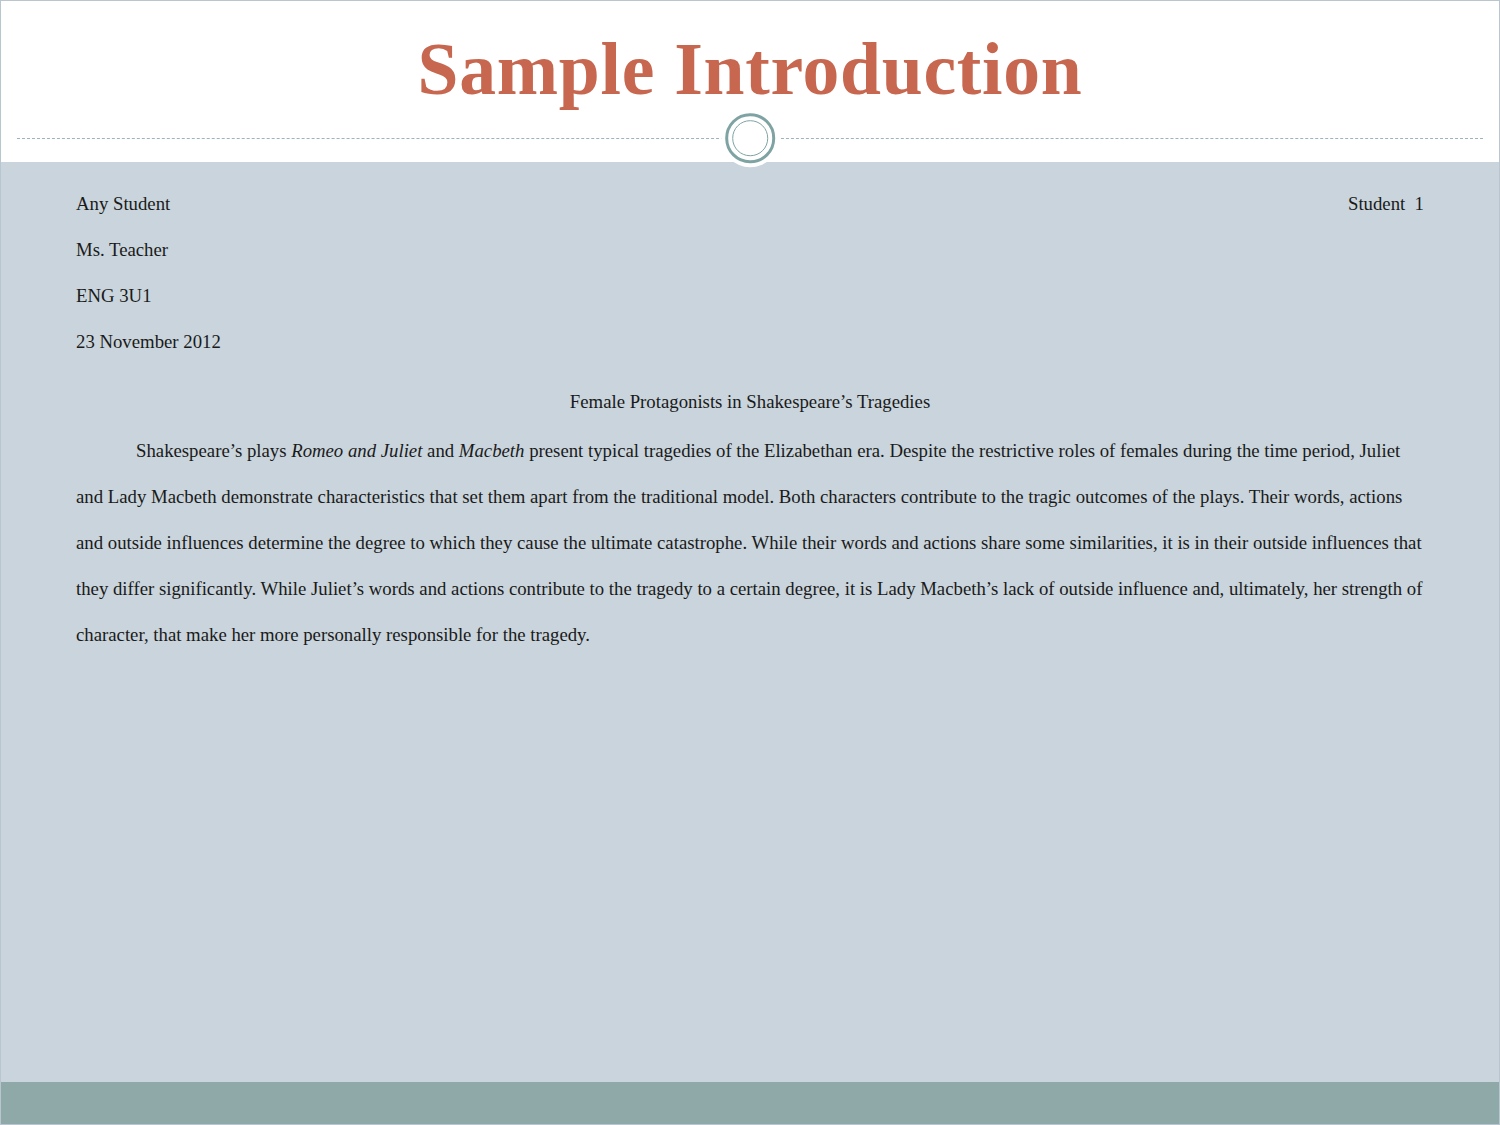Sample Introduction
Any Student
Student 1
Ms. Teacher
ENG 3U1
23 November 2012
Female Protagonists in Shakespeare’s Tragedies
Shakespeare’s plays Romeo and Juliet and Macbeth present typical tragedies of the Elizabethan era. Despite the restrictive roles of females during the time period, Juliet and Lady Macbeth demonstrate characteristics that set them apart from the traditional model. Both characters contribute to the tragic outcomes of the plays. Their words, actions and outside influences determine the degree to which they cause the ultimate catastrophe. While their words and actions share some similarities, it is in their outside influences that they differ significantly. While Juliet’s words and actions contribute to the tragedy to a certain degree, it is Lady Macbeth’s lack of outside influence and, ultimately, her strength of character, that make her more personally responsible for the tragedy.